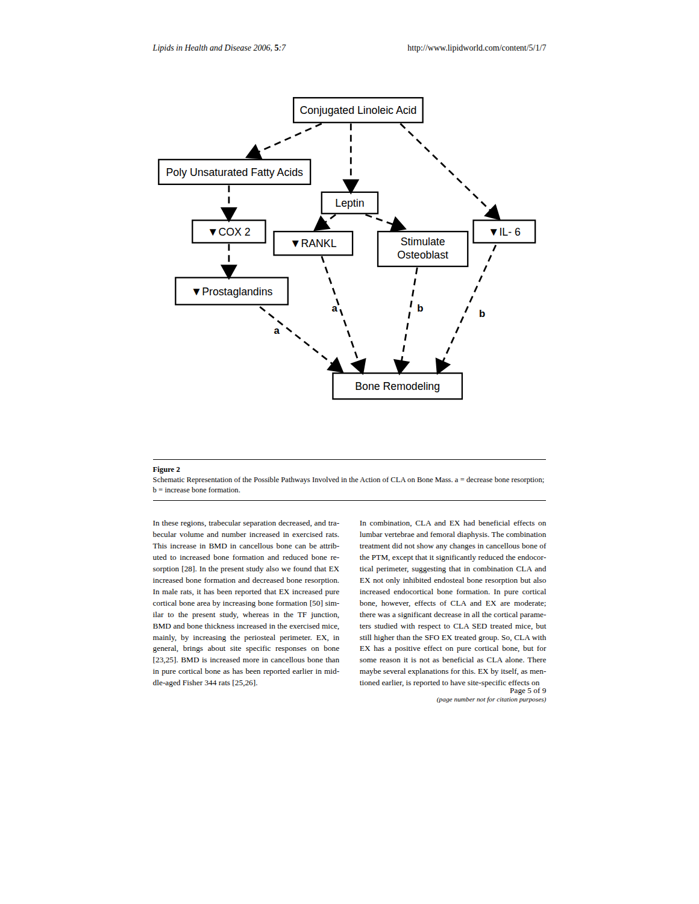Lipids in Health and Disease 2006, 5:7
http://www.lipidworld.com/content/5/1/7
Conjugated Linoleic Acid Poly Unsaturated Fatty Acids Leptin ▼IL- 6 ▼COX 2 ▼RANKL Stimulate Osteoblast ▼Prostaglandins Bone Remodeling a b b a
Figure 2
Schematic Representation of the Possible Pathways Involved in the Action of CLA on Bone Mass. a = decrease bone resorption; b = increase bone formation.
In these regions, trabecular separation decreased, and trabecular volume and number increased in exercised rats. This increase in BMD in cancellous bone can be attributed to increased bone formation and reduced bone resorption [28]. In the present study also we found that EX increased bone formation and decreased bone resorption. In male rats, it has been reported that EX increased pure cortical bone area by increasing bone formation [50] similar to the present study, whereas in the TF junction, BMD and bone thickness increased in the exercised mice, mainly, by increasing the periosteal perimeter. EX, in general, brings about site specific responses on bone [23,25]. BMD is increased more in cancellous bone than in pure cortical bone as has been reported earlier in middle-aged Fisher 344 rats [25,26].
In combination, CLA and EX had beneficial effects on lumbar vertebrae and femoral diaphysis. The combination treatment did not show any changes in cancellous bone of the PTM, except that it significantly reduced the endocortical perimeter, suggesting that in combination CLA and EX not only inhibited endosteal bone resorption but also increased endocortical bone formation. In pure cortical bone, however, effects of CLA and EX are moderate; there was a significant decrease in all the cortical parameters studied with respect to CLA SED treated mice, but still higher than the SFO EX treated group. So, CLA with EX has a positive effect on pure cortical bone, but for some reason it is not as beneficial as CLA alone. There maybe several explanations for this. EX by itself, as mentioned earlier, is reported to have site-specific effects on
Page 5 of 9
(page number not for citation purposes)